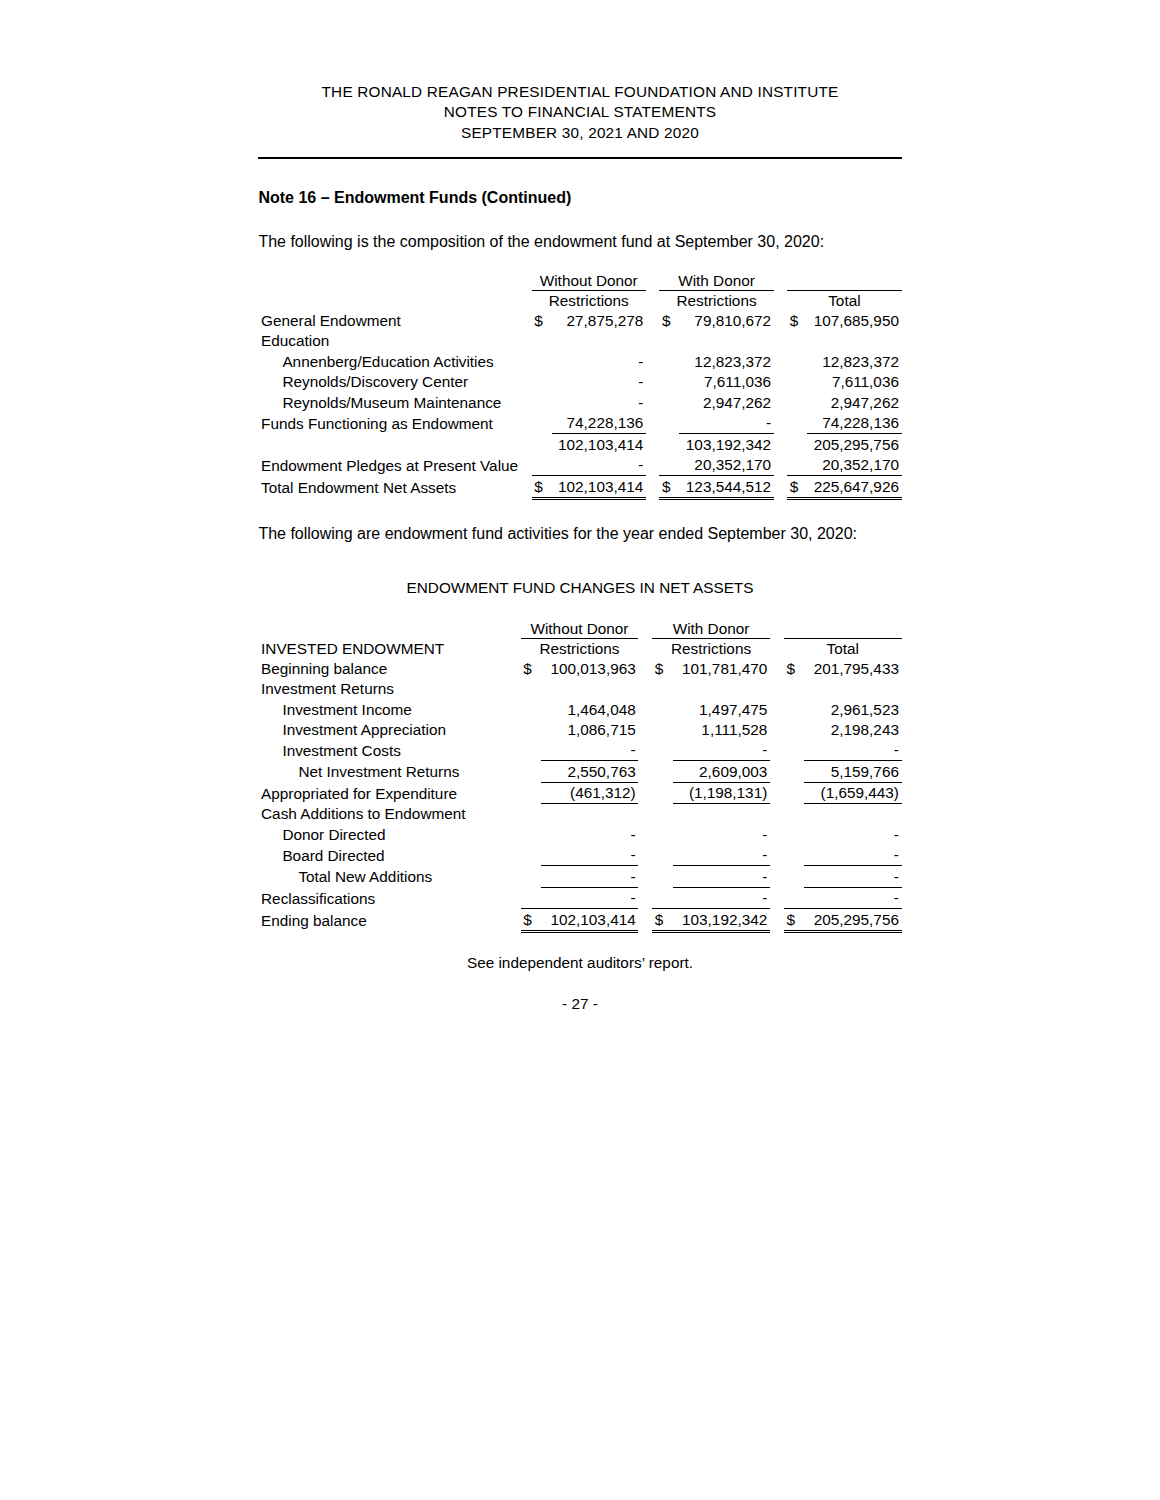THE RONALD REAGAN PRESIDENTIAL FOUNDATION AND INSTITUTE
NOTES TO FINANCIAL STATEMENTS
SEPTEMBER 30, 2021 AND 2020
Note 16 – Endowment Funds (Continued)
The following is the composition of the endowment fund at September 30, 2020:
| | Without Donor | | With Donor | | |
| --- | --- | --- | --- | --- | --- |
| | Restrictions | | Restrictions | | Total |
| General Endowment | $ | 27,875,278 | | $ | 79,810,672 | | $ | 107,685,950 |
| Education | | | | | | | | |
| Annenberg/Education Activities | | - | | | 12,823,372 | | | 12,823,372 |
| Reynolds/Discovery Center | | - | | | 7,611,036 | | | 7,611,036 |
| Reynolds/Museum Maintenance | | - | | | 2,947,262 | | | 2,947,262 |
| Funds Functioning as Endowment | | 74,228,136 | | | - | | | 74,228,136 |
| | | 102,103,414 | | | 103,192,342 | | | 205,295,756 |
| Endowment Pledges at Present Value | | - | | | 20,352,170 | | | 20,352,170 |
| Total Endowment Net Assets | $ | 102,103,414 | | $ | 123,544,512 | | $ | 225,647,926 |
The following are endowment fund activities for the year ended September 30, 2020:
ENDOWMENT FUND CHANGES IN NET ASSETS
| | Without Donor | | With Donor | | |
| --- | --- | --- | --- | --- | --- |
| INVESTED ENDOWMENT | Restrictions | | Restrictions | | Total |
| Beginning balance | $ | 100,013,963 | | $ | 101,781,470 | | $ | 201,795,433 |
| Investment Returns | | | | | | | | |
| Investment Income | | 1,464,048 | | | 1,497,475 | | | 2,961,523 |
| Investment Appreciation | | 1,086,715 | | | 1,111,528 | | | 2,198,243 |
| Investment Costs | | - | | | - | | | - |
| Net Investment Returns | | 2,550,763 | | | 2,609,003 | | | 5,159,766 |
| Appropriated for Expenditure | | (461,312) | | | (1,198,131) | | | (1,659,443) |
| Cash Additions to Endowment | | | | | | | | |
| Donor Directed | | - | | | - | | | - |
| Board Directed | | - | | | - | | | - |
| Total New Additions | | - | | | - | | | - |
| Reclassifications | | - | | | - | | | - |
| Ending balance | $ | 102,103,414 | | $ | 103,192,342 | | $ | 205,295,756 |
See independent auditors’ report.
- 27 -